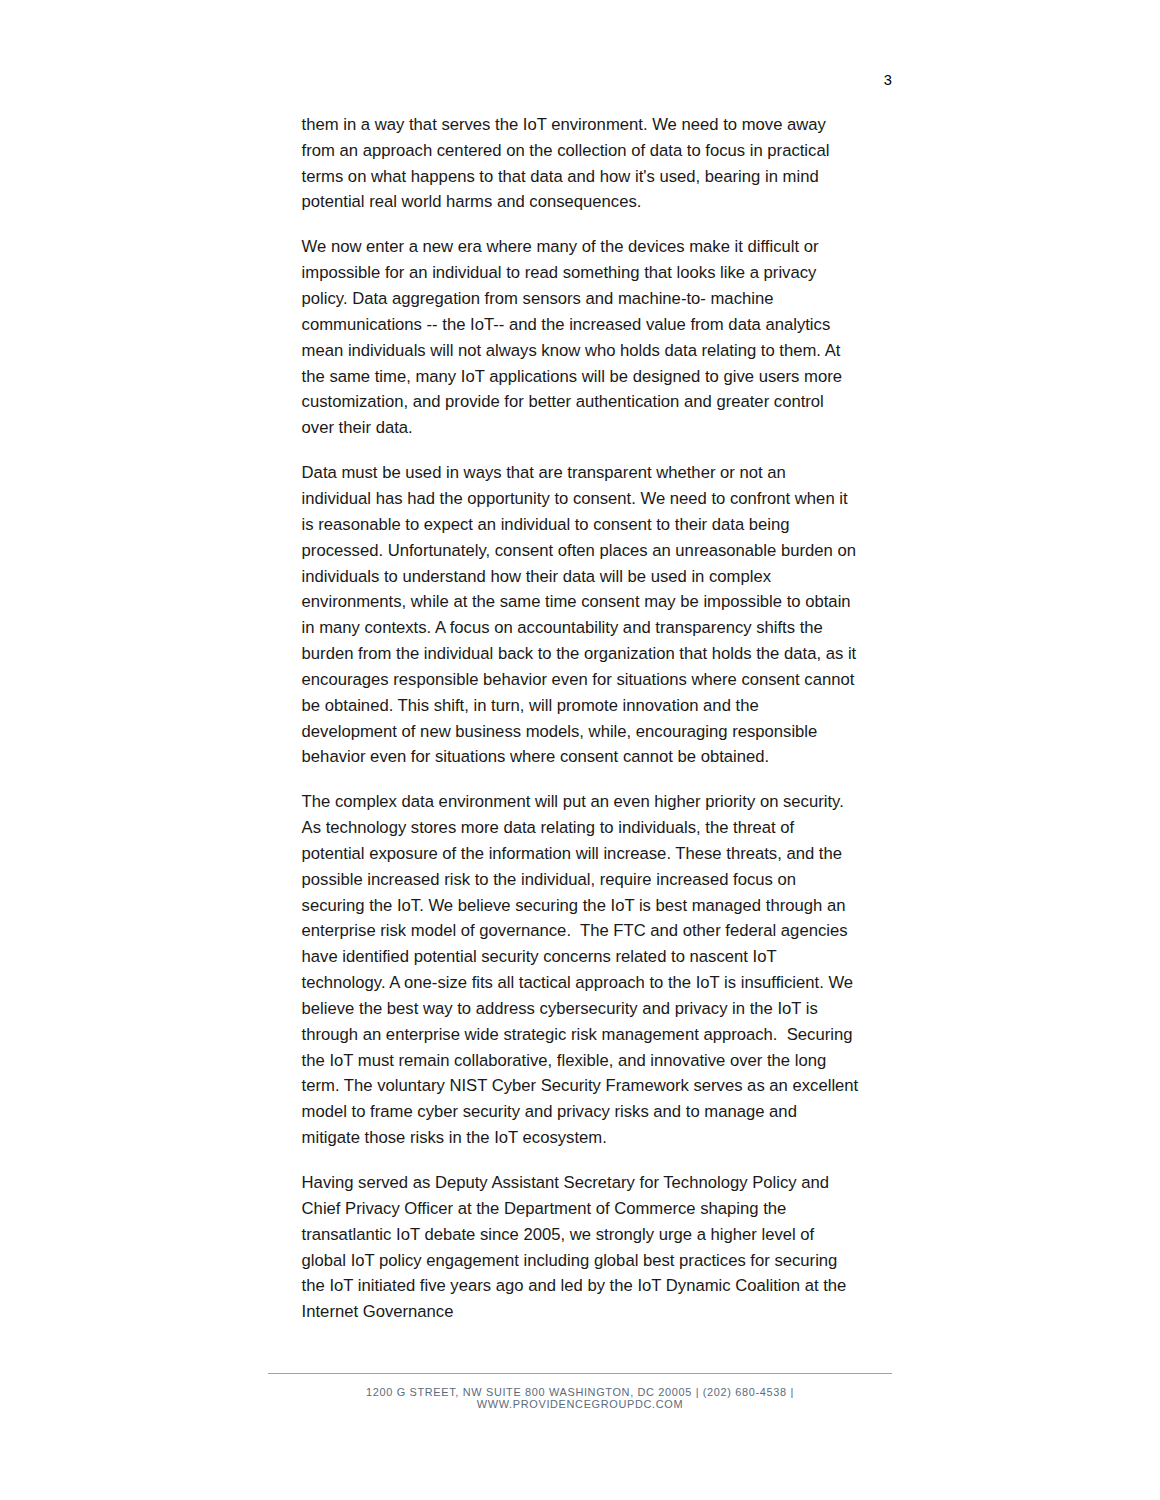3
them in a way that serves the IoT environment. We need to move away from an approach centered on the collection of data to focus in practical terms on what happens to that data and how it's used, bearing in mind potential real world harms and consequences.
We now enter a new era where many of the devices make it difficult or impossible for an individual to read something that looks like a privacy policy. Data aggregation from sensors and machine-to- machine communications -- the IoT-- and the increased value from data analytics mean individuals will not always know who holds data relating to them. At the same time, many IoT applications will be designed to give users more customization, and provide for better authentication and greater control over their data.
Data must be used in ways that are transparent whether or not an individual has had the opportunity to consent. We need to confront when it is reasonable to expect an individual to consent to their data being processed. Unfortunately, consent often places an unreasonable burden on individuals to understand how their data will be used in complex environments, while at the same time consent may be impossible to obtain in many contexts. A focus on accountability and transparency shifts the burden from the individual back to the organization that holds the data, as it encourages responsible behavior even for situations where consent cannot be obtained. This shift, in turn, will promote innovation and the development of new business models, while, encouraging responsible behavior even for situations where consent cannot be obtained.
The complex data environment will put an even higher priority on security. As technology stores more data relating to individuals, the threat of potential exposure of the information will increase. These threats, and the possible increased risk to the individual, require increased focus on securing the IoT. We believe securing the IoT is best managed through an enterprise risk model of governance. The FTC and other federal agencies have identified potential security concerns related to nascent IoT technology. A one-size fits all tactical approach to the IoT is insufficient. We believe the best way to address cybersecurity and privacy in the IoT is through an enterprise wide strategic risk management approach. Securing the IoT must remain collaborative, flexible, and innovative over the long term. The voluntary NIST Cyber Security Framework serves as an excellent model to frame cyber security and privacy risks and to manage and mitigate those risks in the IoT ecosystem.
Having served as Deputy Assistant Secretary for Technology Policy and Chief Privacy Officer at the Department of Commerce shaping the transatlantic IoT debate since 2005, we strongly urge a higher level of global IoT policy engagement including global best practices for securing the IoT initiated five years ago and led by the IoT Dynamic Coalition at the Internet Governance
1200 G STREET, NW SUITE 800 WASHINGTON, DC 20005 | (202) 680-4538 | WWW.PROVIDENCEGROUPDC.COM